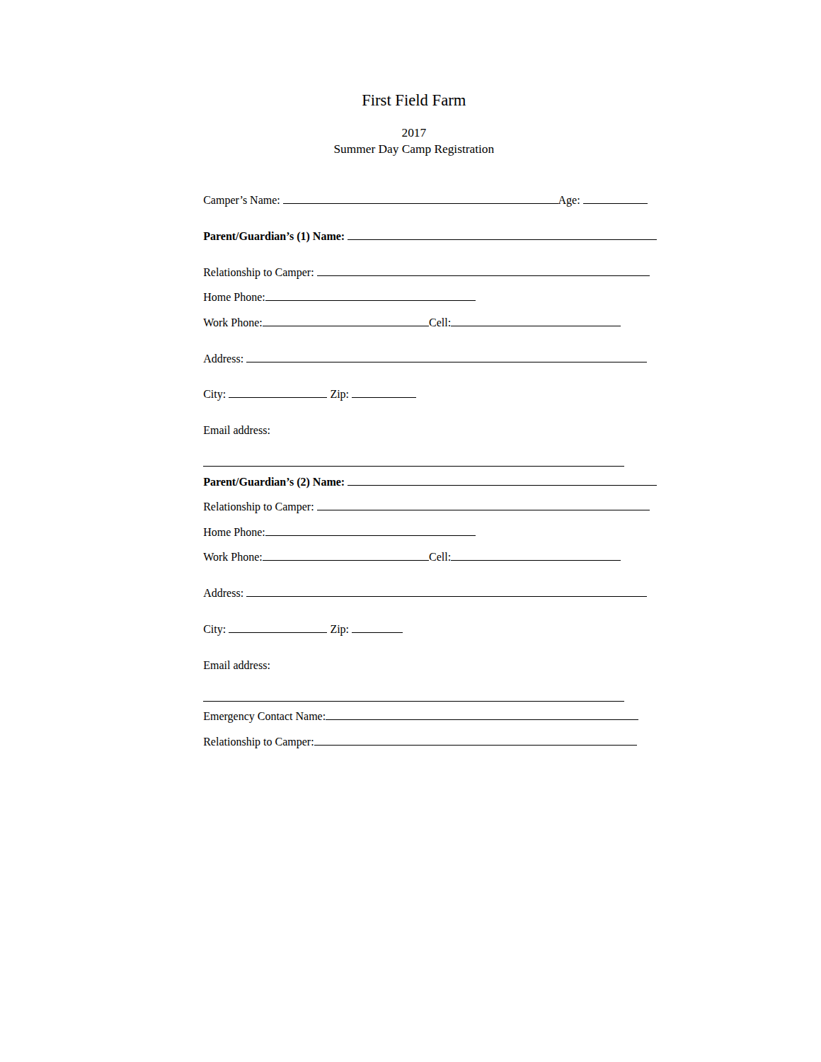First Field Farm
2017
Summer Day Camp Registration
Camper’s Name: Age:
Parent/Guardian’s (1) Name:
Relationship to Camper:
Home Phone:
Work Phone: Cell:
Address:
City: Zip:
Email address:
Parent/Guardian’s (2) Name:
Relationship to Camper:
Home Phone:
Work Phone: Cell:
Address:
City: Zip:
Email address:
Emergency Contact Name:
Relationship to Camper: